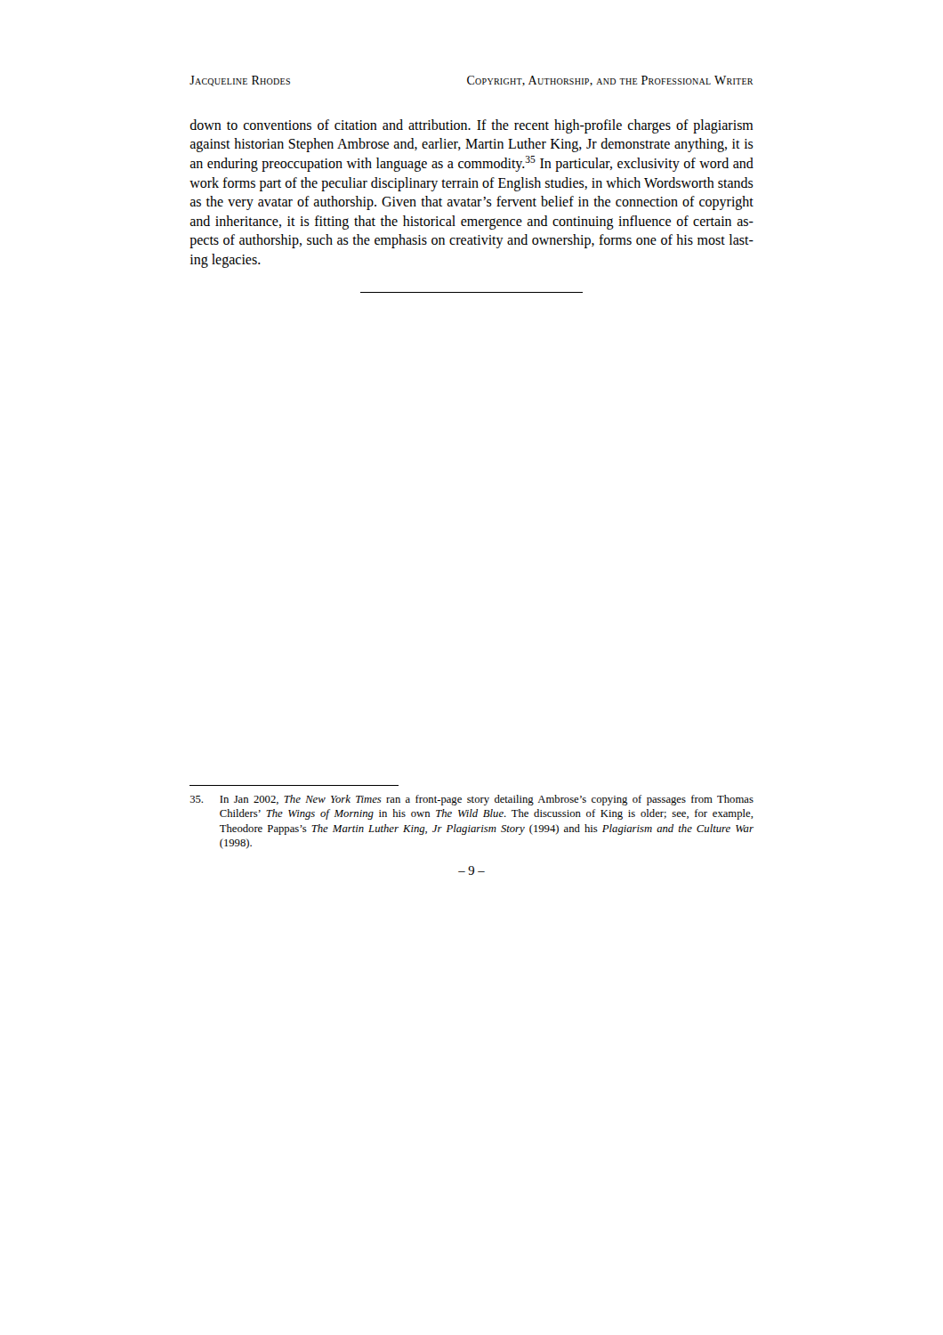Jacqueline Rhodes
Copyright, Authorship, and the Professional Writer
down to conventions of citation and attribution. If the recent high-profile charges of plagiarism against historian Stephen Ambrose and, earlier, Martin Luther King, Jr demonstrate anything, it is an enduring preoccupation with language as a commodity.35 In particular, exclusivity of word and work forms part of the peculiar disciplinary terrain of English studies, in which Wordsworth stands as the very avatar of authorship. Given that avatar’s fervent belief in the connection of copyright and inheritance, it is fitting that the historical emergence and continuing influence of certain aspects of authorship, such as the emphasis on creativity and ownership, forms one of his most lasting legacies.
35.
In Jan 2002, The New York Times ran a front-page story detailing Ambrose’s copying of passages from Thomas Childers’ The Wings of Morning in his own The Wild Blue. The discussion of King is older; see, for example, Theodore Pappas’s The Martin Luther King, Jr Plagiarism Story (1994) and his Plagiarism and the Culture War (1998).
– 9 –